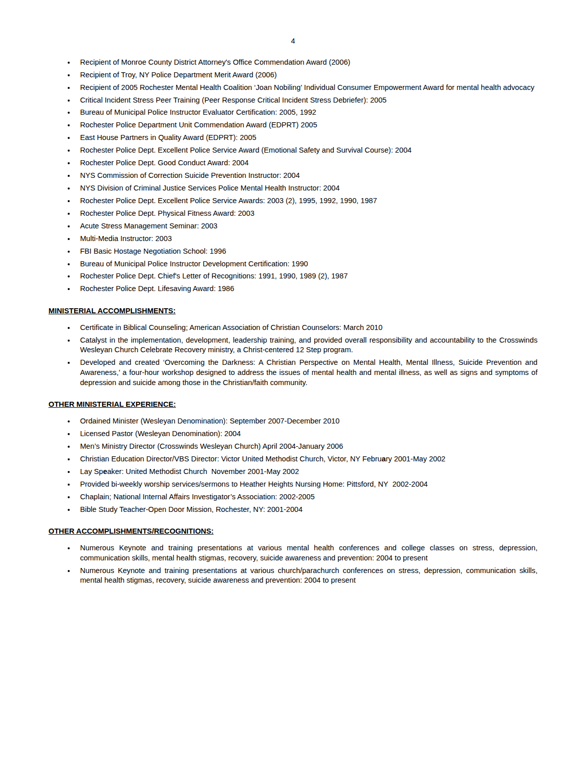4
Recipient of Monroe County District Attorney's Office Commendation Award (2006)
Recipient of Troy, NY Police Department Merit Award (2006)
Recipient of 2005 Rochester Mental Health Coalition ‘Joan Nobiling’ Individual Consumer Empowerment Award for mental health advocacy
Critical Incident Stress Peer Training (Peer Response Critical Incident Stress Debriefer): 2005
Bureau of Municipal Police Instructor Evaluator Certification: 2005, 1992
Rochester Police Department Unit Commendation Award (EDPRT) 2005
East House Partners in Quality Award (EDPRT): 2005
Rochester Police Dept. Excellent Police Service Award (Emotional Safety and Survival Course): 2004
Rochester Police Dept. Good Conduct Award: 2004
NYS Commission of Correction Suicide Prevention Instructor: 2004
NYS Division of Criminal Justice Services Police Mental Health Instructor: 2004
Rochester Police Dept. Excellent Police Service Awards: 2003 (2), 1995, 1992, 1990, 1987
Rochester Police Dept. Physical Fitness Award: 2003
Acute Stress Management Seminar: 2003
Multi-Media Instructor: 2003
FBI Basic Hostage Negotiation School: 1996
Bureau of Municipal Police Instructor Development Certification: 1990
Rochester Police Dept. Chief's Letter of Recognitions: 1991, 1990, 1989 (2), 1987
Rochester Police Dept. Lifesaving Award: 1986
Ministerial Accomplishments:
Certificate in Biblical Counseling; American Association of Christian Counselors: March 2010
Catalyst in the implementation, development, leadership training, and provided overall responsibility and accountability to the Crosswinds Wesleyan Church Celebrate Recovery ministry, a Christ-centered 12 Step program.
Developed and created ‘Overcoming the Darkness: A Christian Perspective on Mental Health, Mental Illness, Suicide Prevention and Awareness,’ a four-hour workshop designed to address the issues of mental health and mental illness, as well as signs and symptoms of depression and suicide among those in the Christian/faith community.
Other Ministerial Experience:
Ordained Minister (Wesleyan Denomination): September 2007-December 2010
Licensed Pastor (Wesleyan Denomination): 2004
Men’s Ministry Director (Crosswinds Wesleyan Church) April 2004-January 2006
Christian Education Director/VBS Director: Victor United Methodist Church, Victor, NY February 2001-May 2002
Lay Speaker: United Methodist Church November 2001-May 2002
Provided bi-weekly worship services/sermons to Heather Heights Nursing Home: Pittsford, NY 2002-2004
Chaplain; National Internal Affairs Investigator’s Association: 2002-2005
Bible Study Teacher-Open Door Mission, Rochester, NY: 2001-2004
Other Accomplishments/Recognitions:
Numerous Keynote and training presentations at various mental health conferences and college classes on stress, depression, communication skills, mental health stigmas, recovery, suicide awareness and prevention: 2004 to present
Numerous Keynote and training presentations at various church/parachurch conferences on stress, depression, communication skills, mental health stigmas, recovery, suicide awareness and prevention: 2004 to present